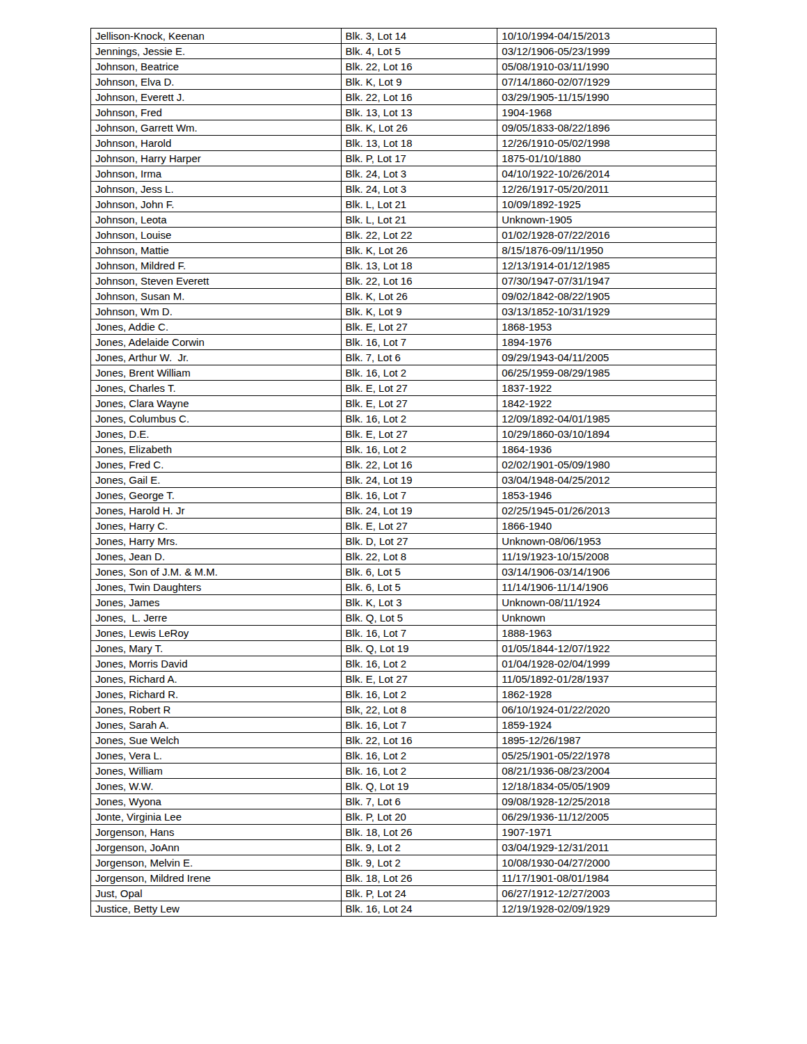| Jellison-Knock, Keenan | Blk. 3, Lot 14 | 10/10/1994-04/15/2013 |
| Jennings, Jessie E. | Blk. 4, Lot 5 | 03/12/1906-05/23/1999 |
| Johnson, Beatrice | Blk. 22, Lot 16 | 05/08/1910-03/11/1990 |
| Johnson, Elva D. | Blk. K, Lot 9 | 07/14/1860-02/07/1929 |
| Johnson, Everett J. | Blk. 22, Lot 16 | 03/29/1905-11/15/1990 |
| Johnson, Fred | Blk. 13, Lot 13 | 1904-1968 |
| Johnson, Garrett Wm. | Blk. K, Lot 26 | 09/05/1833-08/22/1896 |
| Johnson, Harold | Blk. 13, Lot 18 | 12/26/1910-05/02/1998 |
| Johnson, Harry Harper | Blk. P, Lot 17 | 1875-01/10/1880 |
| Johnson, Irma | Blk. 24, Lot 3 | 04/10/1922-10/26/2014 |
| Johnson, Jess L. | Blk. 24, Lot 3 | 12/26/1917-05/20/2011 |
| Johnson, John F. | Blk. L, Lot 21 | 10/09/1892-1925 |
| Johnson, Leota | Blk. L, Lot 21 | Unknown-1905 |
| Johnson, Louise | Blk. 22, Lot 22 | 01/02/1928-07/22/2016 |
| Johnson, Mattie | Blk. K, Lot 26 | 8/15/1876-09/11/1950 |
| Johnson, Mildred F. | Blk. 13, Lot 18 | 12/13/1914-01/12/1985 |
| Johnson, Steven Everett | Blk. 22, Lot 16 | 07/30/1947-07/31/1947 |
| Johnson, Susan M. | Blk. K, Lot 26 | 09/02/1842-08/22/1905 |
| Johnson, Wm D. | Blk. K, Lot 9 | 03/13/1852-10/31/1929 |
| Jones, Addie C. | Blk. E, Lot 27 | 1868-1953 |
| Jones, Adelaide Corwin | Blk. 16, Lot 7 | 1894-1976 |
| Jones, Arthur W. Jr. | Blk. 7, Lot 6 | 09/29/1943-04/11/2005 |
| Jones, Brent William | Blk. 16, Lot 2 | 06/25/1959-08/29/1985 |
| Jones, Charles T. | Blk. E, Lot 27 | 1837-1922 |
| Jones, Clara Wayne | Blk. E, Lot 27 | 1842-1922 |
| Jones, Columbus C. | Blk. 16, Lot 2 | 12/09/1892-04/01/1985 |
| Jones, D.E. | Blk. E, Lot 27 | 10/29/1860-03/10/1894 |
| Jones, Elizabeth | Blk. 16, Lot 2 | 1864-1936 |
| Jones, Fred C. | Blk. 22, Lot 16 | 02/02/1901-05/09/1980 |
| Jones, Gail E. | Blk. 24, Lot 19 | 03/04/1948-04/25/2012 |
| Jones, George T. | Blk. 16, Lot 7 | 1853-1946 |
| Jones, Harold H. Jr | Blk. 24, Lot 19 | 02/25/1945-01/26/2013 |
| Jones, Harry C. | Blk. E, Lot 27 | 1866-1940 |
| Jones, Harry Mrs. | Blk. D, Lot 27 | Unknown-08/06/1953 |
| Jones, Jean D. | Blk. 22, Lot 8 | 11/19/1923-10/15/2008 |
| Jones, Son of J.M. & M.M. | Blk. 6, Lot 5 | 03/14/1906-03/14/1906 |
| Jones, Twin Daughters | Blk. 6, Lot 5 | 11/14/1906-11/14/1906 |
| Jones, James | Blk. K, Lot 3 | Unknown-08/11/1924 |
| Jones, L. Jerre | Blk. Q, Lot 5 | Unknown |
| Jones, Lewis LeRoy | Blk. 16, Lot 7 | 1888-1963 |
| Jones, Mary T. | Blk. Q, Lot 19 | 01/05/1844-12/07/1922 |
| Jones, Morris David | Blk. 16, Lot 2 | 01/04/1928-02/04/1999 |
| Jones, Richard A. | Blk. E, Lot 27 | 11/05/1892-01/28/1937 |
| Jones, Richard R. | Blk. 16, Lot 2 | 1862-1928 |
| Jones, Robert R | Blk, 22, Lot 8 | 06/10/1924-01/22/2020 |
| Jones, Sarah A. | Blk. 16, Lot 7 | 1859-1924 |
| Jones, Sue Welch | Blk. 22, Lot 16 | 1895-12/26/1987 |
| Jones, Vera L. | Blk. 16, Lot 2 | 05/25/1901-05/22/1978 |
| Jones, William | Blk. 16, Lot 2 | 08/21/1936-08/23/2004 |
| Jones, W.W. | Blk. Q, Lot 19 | 12/18/1834-05/05/1909 |
| Jones, Wyona | Blk. 7, Lot 6 | 09/08/1928-12/25/2018 |
| Jonte, Virginia Lee | Blk. P, Lot 20 | 06/29/1936-11/12/2005 |
| Jorgenson, Hans | Blk. 18, Lot 26 | 1907-1971 |
| Jorgenson, JoAnn | Blk. 9, Lot 2 | 03/04/1929-12/31/2011 |
| Jorgenson, Melvin E. | Blk. 9, Lot 2 | 10/08/1930-04/27/2000 |
| Jorgenson, Mildred Irene | Blk. 18, Lot 26 | 11/17/1901-08/01/1984 |
| Just, Opal | Blk. P, Lot 24 | 06/27/1912-12/27/2003 |
| Justice, Betty Lew | Blk. 16, Lot 24 | 12/19/1928-02/09/1929 |